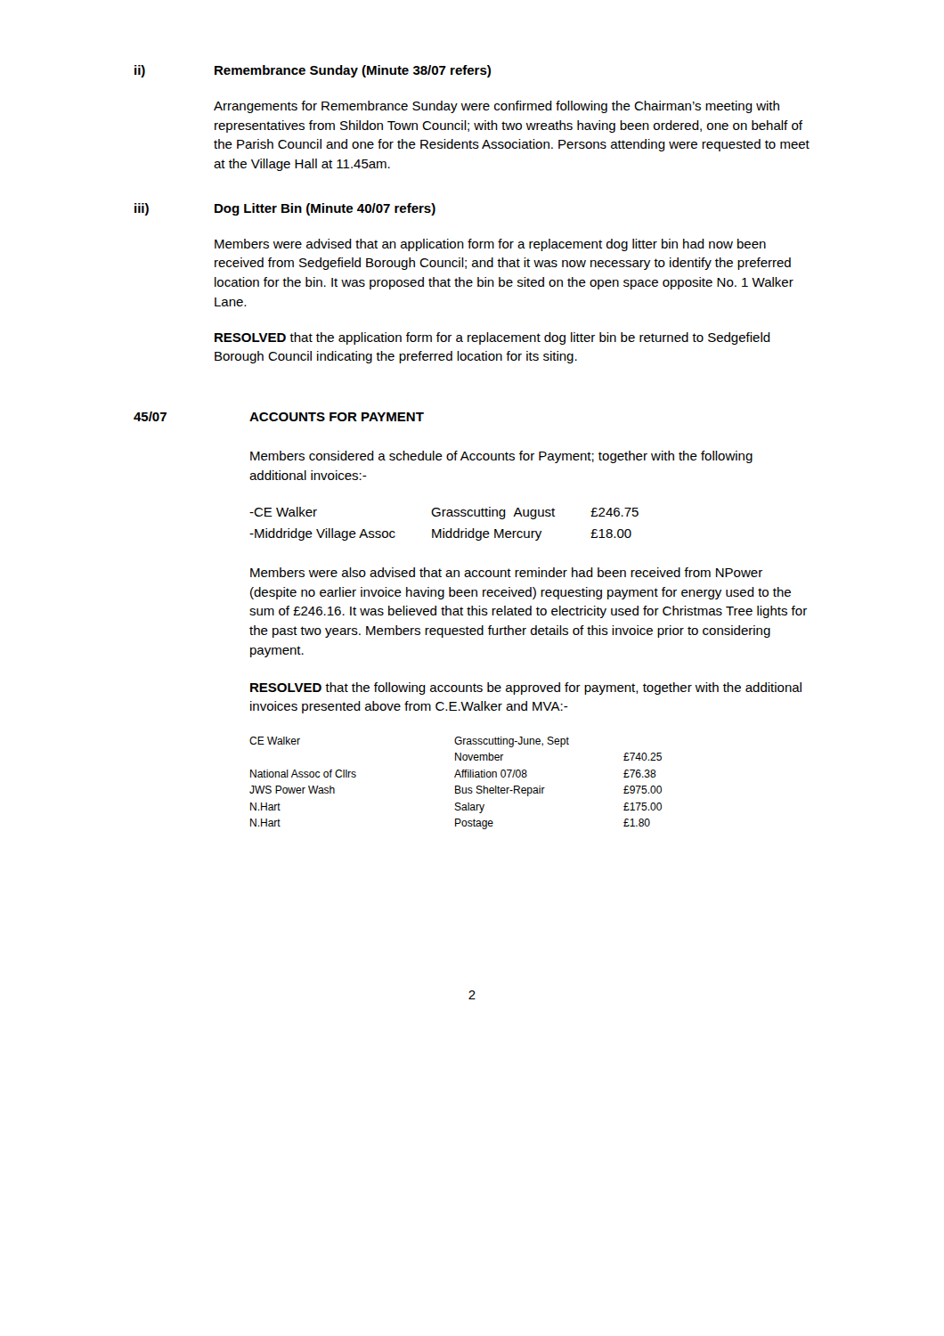ii)
Remembrance Sunday (Minute 38/07 refers)
Arrangements for Remembrance Sunday were confirmed following the Chairman’s meeting with representatives from Shildon Town Council; with two wreaths having been ordered, one on behalf of the Parish Council and one for the Residents Association. Persons attending were requested to meet at the Village Hall at 11.45am.
iii)
Dog Litter Bin (Minute 40/07 refers)
Members were advised that an application form for a replacement dog litter bin had now been received from Sedgefield Borough Council; and that it was now necessary to identify the preferred location for the bin. It was proposed that the bin be sited on the open space opposite No. 1 Walker Lane.
RESOLVED that the application form for a replacement dog litter bin be returned to Sedgefield Borough Council indicating the preferred location for its siting.
45/07
ACCOUNTS FOR PAYMENT
Members considered a schedule of Accounts for Payment; together with the following additional invoices:-
| -CE Walker | Grasscutting August | £246.75 |
| -Middridge Village Assoc | Middridge Mercury | £18.00 |
Members were also advised that an account reminder had been received from NPower (despite no earlier invoice having been received) requesting payment for energy used to the sum of £246.16. It was believed that this related to electricity used for Christmas Tree lights for the past two years. Members requested further details of this invoice prior to considering payment.
RESOLVED that the following accounts be approved for payment, together with the additional invoices presented above from C.E.Walker and MVA:-
| CE Walker | Grasscutting-June, Sept | |
| | November | £740.25 |
| National Assoc of Cllrs | Affiliation 07/08 | £76.38 |
| JWS Power Wash | Bus Shelter-Repair | £975.00 |
| N.Hart | Salary | £175.00 |
| N.Hart | Postage | £1.80 |
2